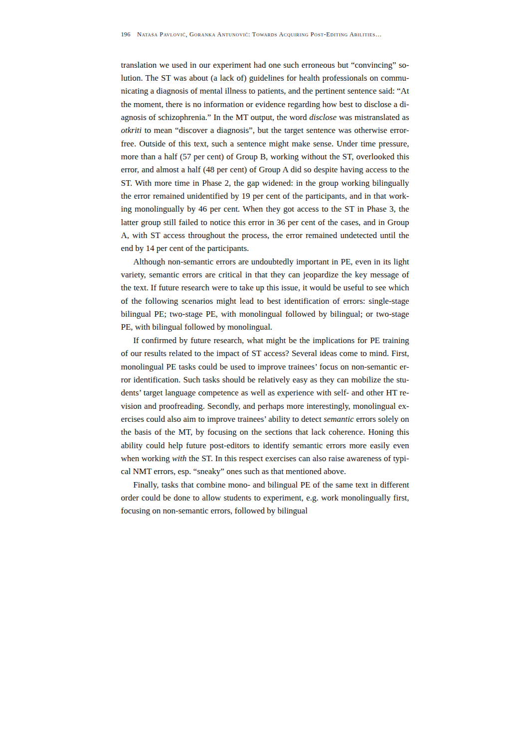196 Nataša Pavlović, Goranka Antunović: Towards Acquiring Post-Editing Abilities…
translation we used in our experiment had one such erroneous but “convincing” solution. The ST was about (a lack of) guidelines for health professionals on communicating a diagnosis of mental illness to patients, and the pertinent sentence said: “At the moment, there is no information or evidence regarding how best to disclose a diagnosis of schizophrenia.” In the MT output, the word disclose was mistranslated as otkriti to mean “discover a diagnosis”, but the target sentence was otherwise error-free. Outside of this text, such a sentence might make sense. Under time pressure, more than a half (57 per cent) of Group B, working without the ST, overlooked this error, and almost a half (48 per cent) of Group A did so despite having access to the ST. With more time in Phase 2, the gap widened: in the group working bilingually the error remained unidentified by 19 per cent of the participants, and in that working monolingually by 46 per cent. When they got access to the ST in Phase 3, the latter group still failed to notice this error in 36 per cent of the cases, and in Group A, with ST access throughout the process, the error remained undetected until the end by 14 per cent of the participants.
Although non-semantic errors are undoubtedly important in PE, even in its light variety, semantic errors are critical in that they can jeopardize the key message of the text. If future research were to take up this issue, it would be useful to see which of the following scenarios might lead to best identification of errors: single-stage bilingual PE; two-stage PE, with monolingual followed by bilingual; or two-stage PE, with bilingual followed by monolingual.
If confirmed by future research, what might be the implications for PE training of our results related to the impact of ST access? Several ideas come to mind. First, monolingual PE tasks could be used to improve trainees’ focus on non-semantic error identification. Such tasks should be relatively easy as they can mobilize the students’ target language competence as well as experience with self- and other HT revision and proofreading. Secondly, and perhaps more interestingly, monolingual exercises could also aim to improve trainees’ ability to detect semantic errors solely on the basis of the MT, by focusing on the sections that lack coherence. Honing this ability could help future post-editors to identify semantic errors more easily even when working with the ST. In this respect exercises can also raise awareness of typical NMT errors, esp. “sneaky” ones such as that mentioned above.
Finally, tasks that combine mono- and bilingual PE of the same text in different order could be done to allow students to experiment, e.g. work monolingually first, focusing on non-semantic errors, followed by bilingual